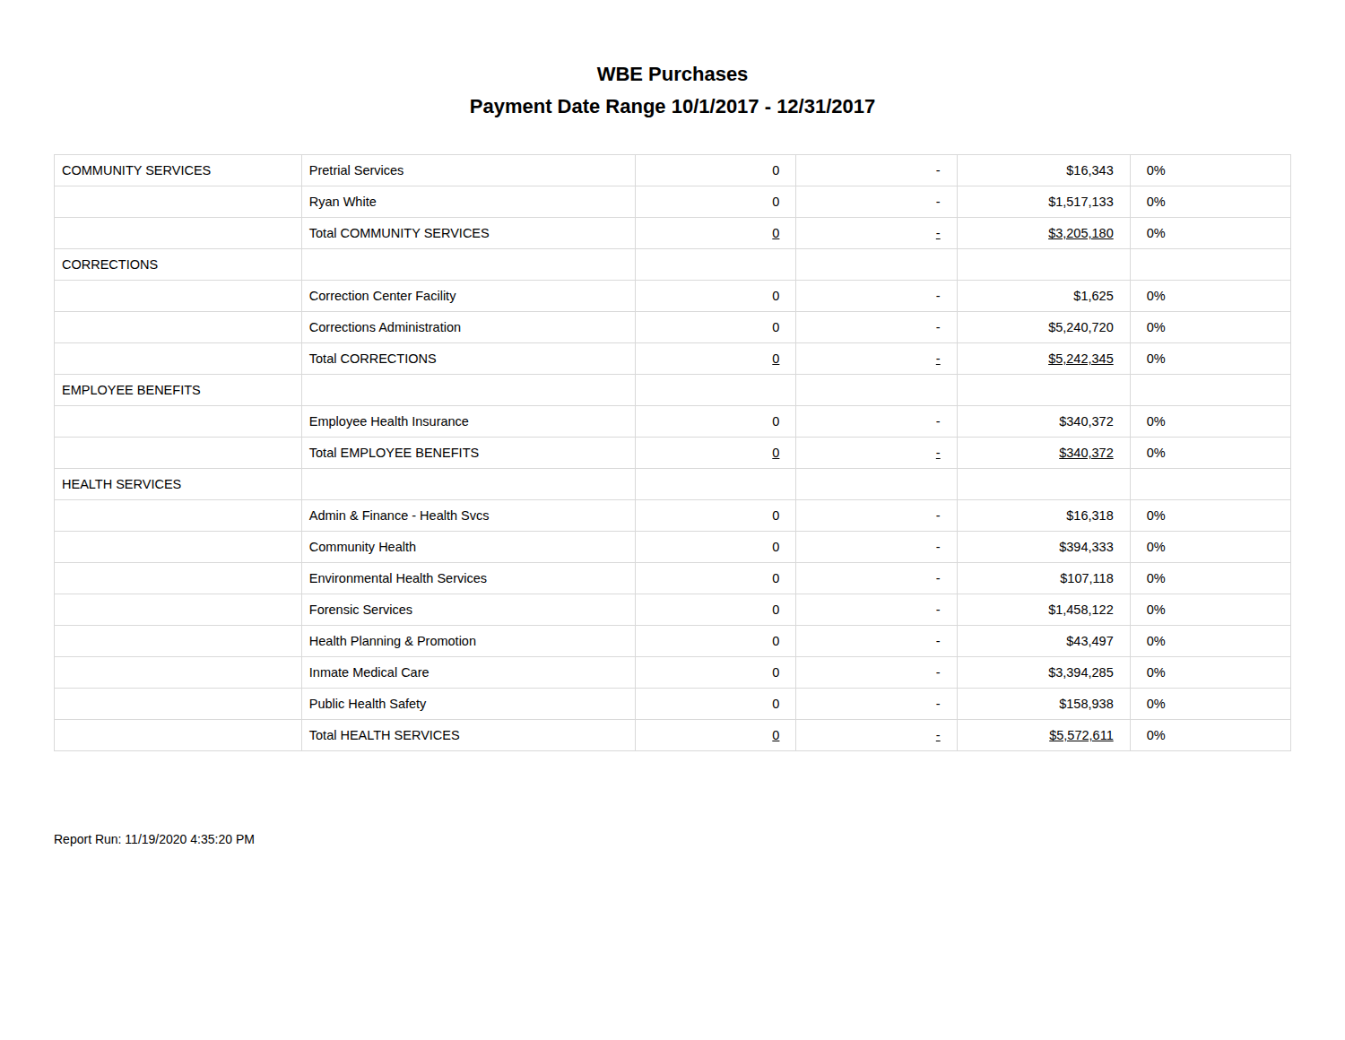WBE Purchases
Payment Date Range 10/1/2017 - 12/31/2017
| COMMUNITY SERVICES | Pretrial Services | 0 | - | $16,343 | 0% |
| | Ryan White | 0 | - | $1,517,133 | 0% |
| | Total COMMUNITY SERVICES | 0 | - | $3,205,180 | 0% |
| CORRECTIONS | | | | | |
| | Correction Center Facility | 0 | - | $1,625 | 0% |
| | Corrections Administration | 0 | - | $5,240,720 | 0% |
| | Total CORRECTIONS | 0 | - | $5,242,345 | 0% |
| EMPLOYEE BENEFITS | | | | | |
| | Employee Health Insurance | 0 | - | $340,372 | 0% |
| | Total EMPLOYEE BENEFITS | 0 | - | $340,372 | 0% |
| HEALTH SERVICES | | | | | |
| | Admin & Finance - Health Svcs | 0 | - | $16,318 | 0% |
| | Community Health | 0 | - | $394,333 | 0% |
| | Environmental Health Services | 0 | - | $107,118 | 0% |
| | Forensic Services | 0 | - | $1,458,122 | 0% |
| | Health Planning & Promotion | 0 | - | $43,497 | 0% |
| | Inmate Medical Care | 0 | - | $3,394,285 | 0% |
| | Public Health Safety | 0 | - | $158,938 | 0% |
| | Total HEALTH SERVICES | 0 | - | $5,572,611 | 0% |
Report Run: 11/19/2020 4:35:20 PM